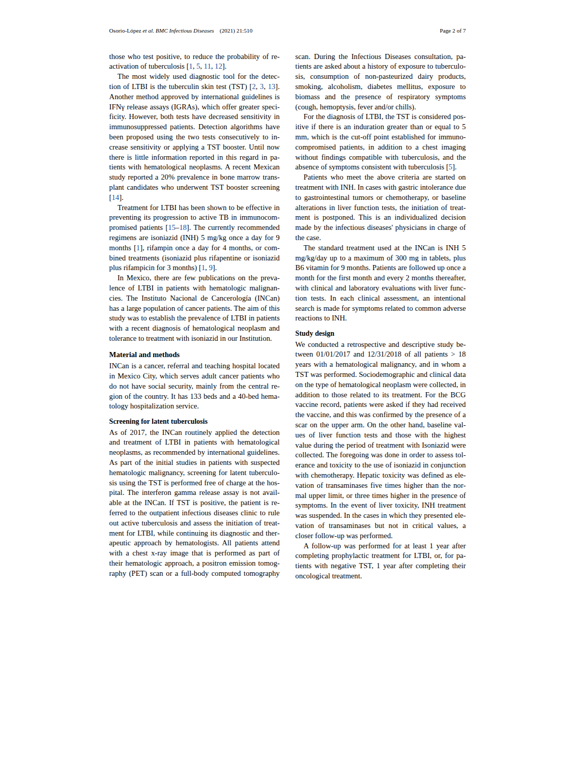Osorio-López et al. BMC Infectious Diseases (2021) 21:510
Page 2 of 7
those who test positive, to reduce the probability of re-activation of tuberculosis [1, 5, 11, 12].
The most widely used diagnostic tool for the detection of LTBI is the tuberculin skin test (TST) [2, 3, 13]. Another method approved by international guidelines is IFNγ release assays (IGRAs), which offer greater specificity. However, both tests have decreased sensitivity in immunosuppressed patients. Detection algorithms have been proposed using the two tests consecutively to increase sensitivity or applying a TST booster. Until now there is little information reported in this regard in patients with hematological neoplasms. A recent Mexican study reported a 20% prevalence in bone marrow transplant candidates who underwent TST booster screening [14].
Treatment for LTBI has been shown to be effective in preventing its progression to active TB in immunocompromised patients [15–18]. The currently recommended regimens are isoniazid (INH) 5 mg/kg once a day for 9 months [1], rifampin once a day for 4 months, or combined treatments (isoniazid plus rifapentine or isoniazid plus rifampicin for 3 months) [1, 9].
In Mexico, there are few publications on the prevalence of LTBI in patients with hematologic malignancies. The Instituto Nacional de Cancerología (INCan) has a large population of cancer patients. The aim of this study was to establish the prevalence of LTBI in patients with a recent diagnosis of hematological neoplasm and tolerance to treatment with isoniazid in our Institution.
Material and methods
INCan is a cancer, referral and teaching hospital located in Mexico City, which serves adult cancer patients who do not have social security, mainly from the central region of the country. It has 133 beds and a 40-bed hematology hospitalization service.
Screening for latent tuberculosis
As of 2017, the INCan routinely applied the detection and treatment of LTBI in patients with hematological neoplasms, as recommended by international guidelines. As part of the initial studies in patients with suspected hematologic malignancy, screening for latent tuberculosis using the TST is performed free of charge at the hospital. The interferon gamma release assay is not available at the INCan. If TST is positive, the patient is referred to the outpatient infectious diseases clinic to rule out active tuberculosis and assess the initiation of treatment for LTBI, while continuing its diagnostic and therapeutic approach by hematologists. All patients attend with a chest x-ray image that is performed as part of their hematologic approach, a positron emission tomography (PET) scan or a full-body computed tomography scan. During the Infectious Diseases consultation, patients are asked about a history of exposure to tuberculosis, consumption of non-pasteurized dairy products, smoking, alcoholism, diabetes mellitus, exposure to biomass and the presence of respiratory symptoms (cough, hemoptysis, fever and/or chills).
For the diagnosis of LTBI, the TST is considered positive if there is an induration greater than or equal to 5 mm, which is the cut-off point established for immunocompromised patients, in addition to a chest imaging without findings compatible with tuberculosis, and the absence of symptoms consistent with tuberculosis [5].
Patients who meet the above criteria are started on treatment with INH. In cases with gastric intolerance due to gastrointestinal tumors or chemotherapy, or baseline alterations in liver function tests, the initiation of treatment is postponed. This is an individualized decision made by the infectious diseases' physicians in charge of the case.
The standard treatment used at the INCan is INH 5 mg/kg/day up to a maximum of 300 mg in tablets, plus B6 vitamin for 9 months. Patients are followed up once a month for the first month and every 2 months thereafter, with clinical and laboratory evaluations with liver function tests. In each clinical assessment, an intentional search is made for symptoms related to common adverse reactions to INH.
Study design
We conducted a retrospective and descriptive study between 01/01/2017 and 12/31/2018 of all patients > 18 years with a hematological malignancy, and in whom a TST was performed. Sociodemographic and clinical data on the type of hematological neoplasm were collected, in addition to those related to its treatment. For the BCG vaccine record, patients were asked if they had received the vaccine, and this was confirmed by the presence of a scar on the upper arm. On the other hand, baseline values of liver function tests and those with the highest value during the period of treatment with Isoniazid were collected. The foregoing was done in order to assess tolerance and toxicity to the use of isoniazid in conjunction with chemotherapy. Hepatic toxicity was defined as elevation of transaminases five times higher than the normal upper limit, or three times higher in the presence of symptoms. In the event of liver toxicity, INH treatment was suspended. In the cases in which they presented elevation of transaminases but not in critical values, a closer follow-up was performed.
A follow-up was performed for at least 1 year after completing prophylactic treatment for LTBI, or, for patients with negative TST, 1 year after completing their oncological treatment.